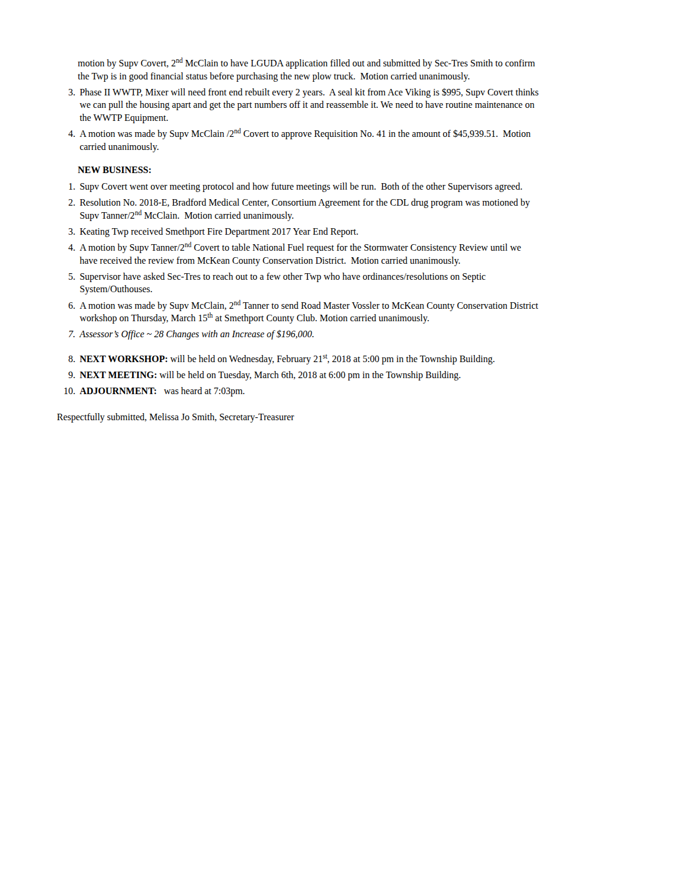motion by Supv Covert, 2nd McClain to have LGUDA application filled out and submitted by Sec-Tres Smith to confirm the Twp is in good financial status before purchasing the new plow truck. Motion carried unanimously.
Phase II WWTP, Mixer will need front end rebuilt every 2 years. A seal kit from Ace Viking is $995, Supv Covert thinks we can pull the housing apart and get the part numbers off it and reassemble it. We need to have routine maintenance on the WWTP Equipment.
A motion was made by Supv McClain /2nd Covert to approve Requisition No. 41 in the amount of $45,939.51. Motion carried unanimously.
NEW BUSINESS:
Supv Covert went over meeting protocol and how future meetings will be run. Both of the other Supervisors agreed.
Resolution No. 2018-E, Bradford Medical Center, Consortium Agreement for the CDL drug program was motioned by Supv Tanner/2nd McClain. Motion carried unanimously.
Keating Twp received Smethport Fire Department 2017 Year End Report.
A motion by Supv Tanner/2nd Covert to table National Fuel request for the Stormwater Consistency Review until we have received the review from McKean County Conservation District. Motion carried unanimously.
Supervisor have asked Sec-Tres to reach out to a few other Twp who have ordinances/resolutions on Septic System/Outhouses.
A motion was made by Supv McClain, 2nd Tanner to send Road Master Vossler to McKean County Conservation District workshop on Thursday, March 15th at Smethport County Club. Motion carried unanimously.
Assessor’s Office ~ 28 Changes with an Increase of $196,000.
NEXT WORKSHOP: will be held on Wednesday, February 21st, 2018 at 5:00 pm in the Township Building.
NEXT MEETING: will be held on Tuesday, March 6th, 2018 at 6:00 pm in the Township Building.
ADJOURNMENT: was heard at 7:03pm.
Respectfully submitted, Melissa Jo Smith, Secretary-Treasurer